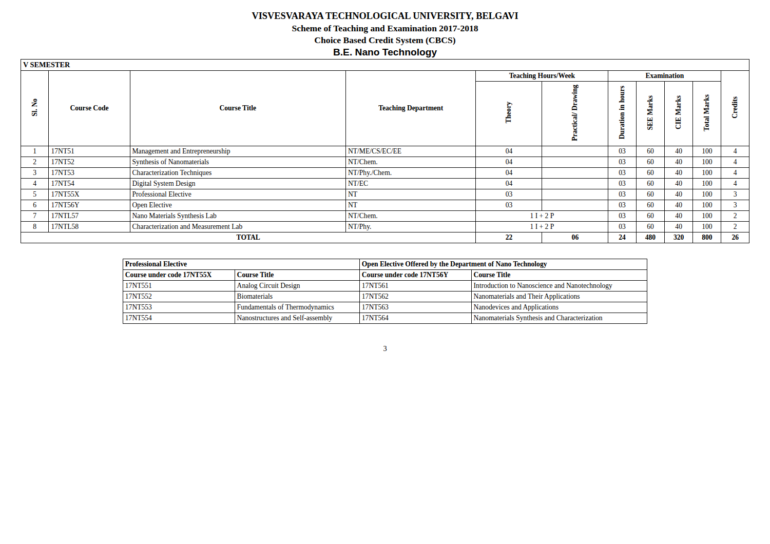VISVESVARAYA TECHNOLOGICAL UNIVERSITY, BELGAVI
Scheme of Teaching and Examination 2017-2018
Choice Based Credit System (CBCS)
B.E. Nano Technology
| V SEMESTER |
| Sl. No | Course Code | Course Title | Teaching Department | Teaching Hours/Week | Examination | Credits |
| Theory | Practical/ Drawing | Duration in hours | SEE Marks | CIE Marks | Total Marks |
| 1 | 17NT51 | Management and Entrepreneurship | NT/ME/CS/EC/EE | 04 | | 03 | 60 | 40 | 100 | 4 |
| 2 | 17NT52 | Synthesis of Nanomaterials | NT/Chem. | 04 | | 03 | 60 | 40 | 100 | 4 |
| 3 | 17NT53 | Characterization Techniques | NT/Phy./Chem. | 04 | | 03 | 60 | 40 | 100 | 4 |
| 4 | 17NT54 | Digital System Design | NT/EC | 04 | | 03 | 60 | 40 | 100 | 4 |
| 5 | 17NT55X | Professional Elective | NT | 03 | | 03 | 60 | 40 | 100 | 3 |
| 6 | 17NT56Y | Open Elective | NT | 03 | | 03 | 60 | 40 | 100 | 3 |
| 7 | 17NTL57 | Nano Materials Synthesis Lab | NT/Chem. | 1 I + 2 P | 03 | 60 | 40 | 100 | 2 |
| 8 | 17NTL58 | Characterization and Measurement Lab | NT/Phy. | 1 I + 2 P | 03 | 60 | 40 | 100 | 2 |
| TOTAL | 22 | 06 | 24 | 480 | 320 | 800 | 26 |
| Professional Elective | Open Elective Offered by the Department of Nano Technology |
| --- | --- |
| Course under code 17NT55X | Course Title | Course under code 17NT56Y | Course Title |
| 17NT551 | Analog Circuit Design | 17NT561 | Introduction to Nanoscience and Nanotechnology |
| 17NT552 | Biomaterials | 17NT562 | Nanomaterials and Their Applications |
| 17NT553 | Fundamentals of Thermodynamics | 17NT563 | Nanodevices and Applications |
| 17NT554 | Nanostructures and Self-assembly | 17NT564 | Nanomaterials Synthesis and Characterization |
3